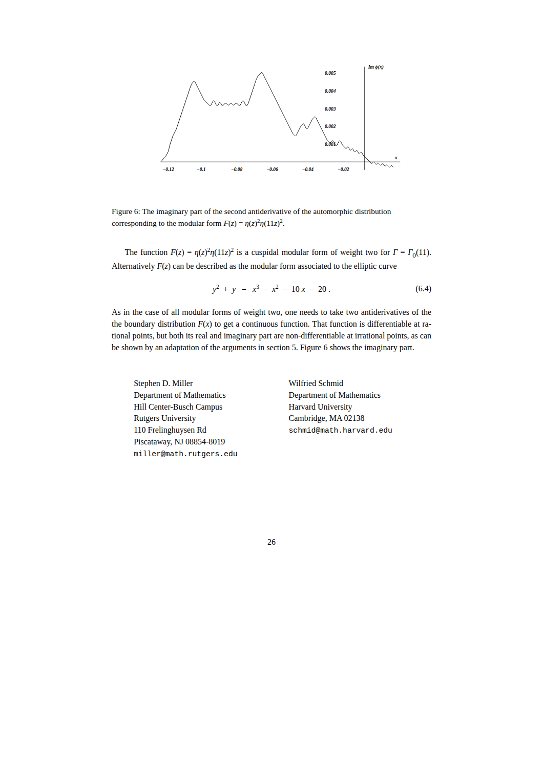Im ϕ(x) x 0.005 0.004 0.003 0.002 0.001 −0.12 −0.1 −0.08 −0.06 −0.04 −0.02
Figure 6: The imaginary part of the second antiderivative of the automorphic distribution corresponding to the modular form F(z) = η(z)2 η(11z)2.
The function F(z) = η(z)2 η(11z)2 is a cuspidal modular form of weight two for Γ = Γ0(11). Alternatively F(z) can be described as the modular form associated to the elliptic curve
y 2 + y = x 3 − x 2 − 10 x − 20 . (6.4)
As in the case of all modular forms of weight two, one needs to take two antiderivatives of the the boundary distribution F(x) to get a continuous function. That function is differentiable at rational points, but both its real and imaginary part are non-differentiable at irrational points, as can be shown by an adaptation of the arguments in section 5. Figure 6 shows the imaginary part.
Stephen D. Miller
Department of Mathematics
Hill Center-Busch Campus
Rutgers University
110 Frelinghuysen Rd
Piscataway, NJ 08854-8019
miller@math.rutgers.edu
Wilfried Schmid
Department of Mathematics
Harvard University
Cambridge, MA 02138
schmid@math.harvard.edu
26